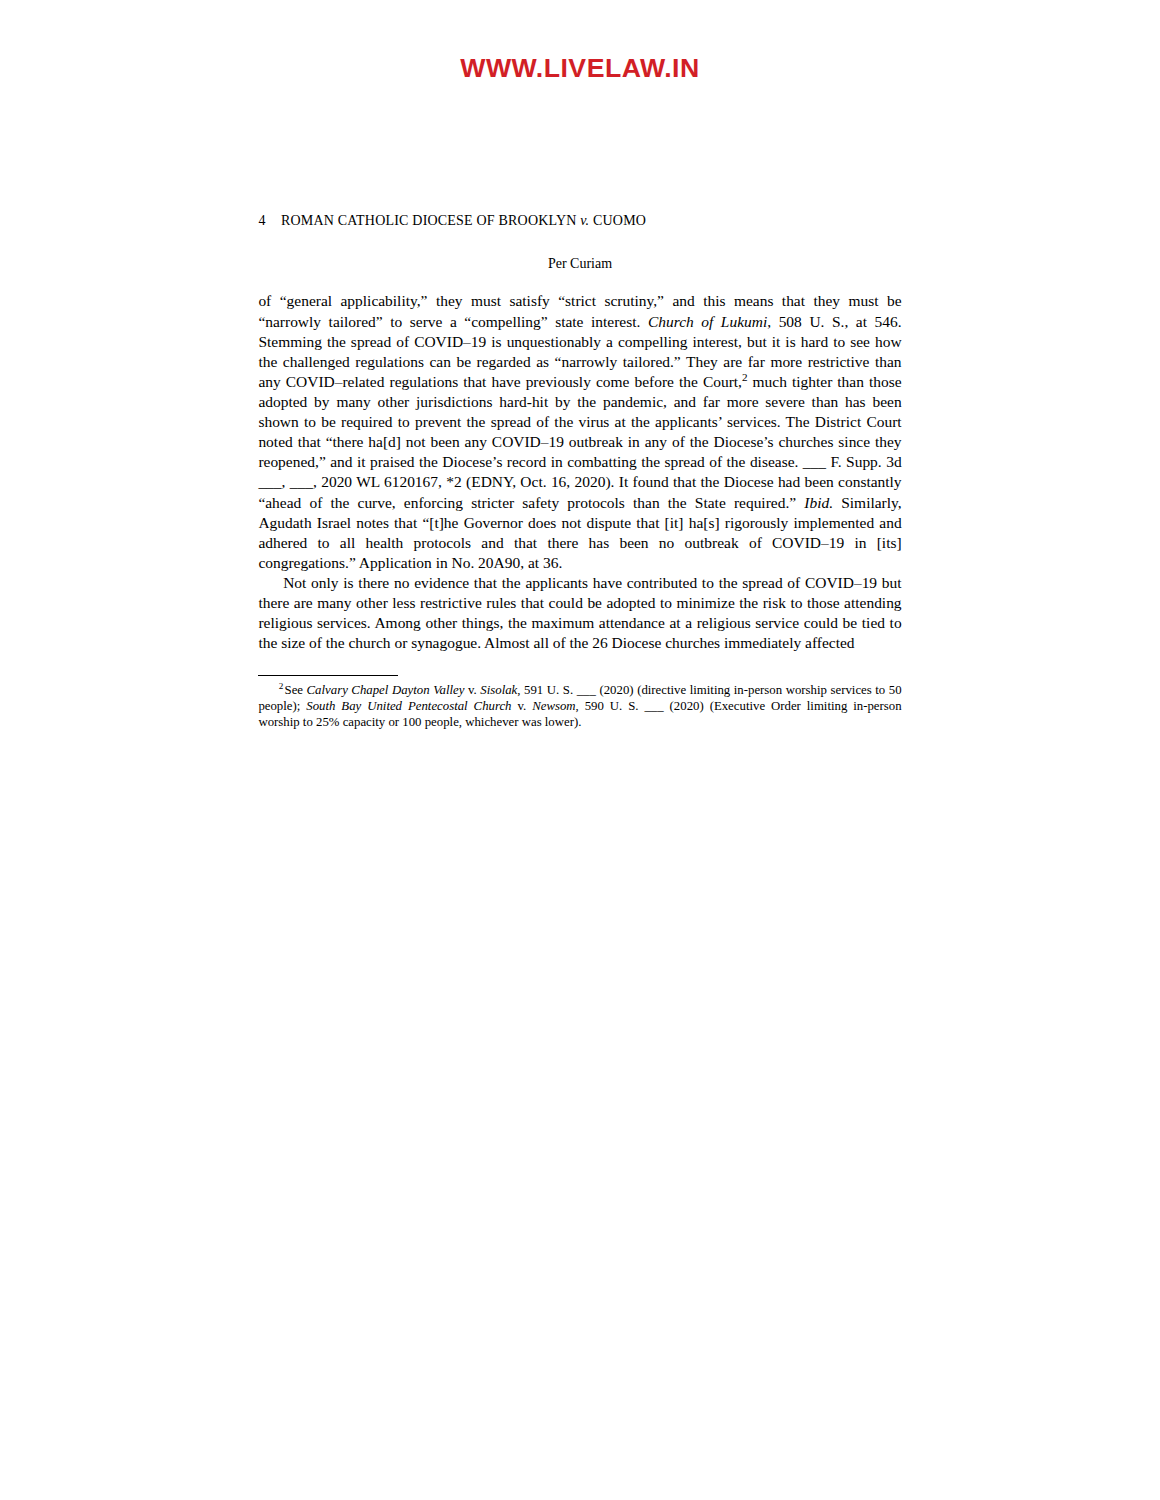WWW.LIVELAW.IN
4 ROMAN CATHOLIC DIOCESE OF BROOKLYN v. CUOMO
Per Curiam
of “general applicability,” they must satisfy “strict scrutiny,” and this means that they must be “narrowly tailored” to serve a “compelling” state interest. Church of Lukumi, 508 U. S., at 546. Stemming the spread of COVID–19 is unquestionably a compelling interest, but it is hard to see how the challenged regulations can be regarded as “narrowly tailored.” They are far more restrictive than any COVID–related regulations that have previously come before the Court,2 much tighter than those adopted by many other jurisdictions hard-hit by the pandemic, and far more severe than has been shown to be required to prevent the spread of the virus at the applicants’ services. The District Court noted that “there ha[d] not been any COVID–19 outbreak in any of the Diocese’s churches since they reopened,” and it praised the Diocese’s record in combatting the spread of the disease. ___ F. Supp. 3d ___, ___, 2020 WL 6120167, *2 (EDNY, Oct. 16, 2020). It found that the Diocese had been constantly “ahead of the curve, enforcing stricter safety protocols than the State required.” Ibid. Similarly, Agudath Israel notes that “[t]he Governor does not dispute that [it] ha[s] rigorously implemented and adhered to all health protocols and that there has been no outbreak of COVID–19 in [its] congregations.” Application in No. 20A90, at 36.
Not only is there no evidence that the applicants have contributed to the spread of COVID–19 but there are many other less restrictive rules that could be adopted to minimize the risk to those attending religious services. Among other things, the maximum attendance at a religious service could be tied to the size of the church or synagogue. Almost all of the 26 Diocese churches immediately affected
2 See Calvary Chapel Dayton Valley v. Sisolak, 591 U. S. ___ (2020) (directive limiting in-person worship services to 50 people); South Bay United Pentecostal Church v. Newsom, 590 U. S. ___ (2020) (Executive Order limiting in-person worship to 25% capacity or 100 people, whichever was lower).